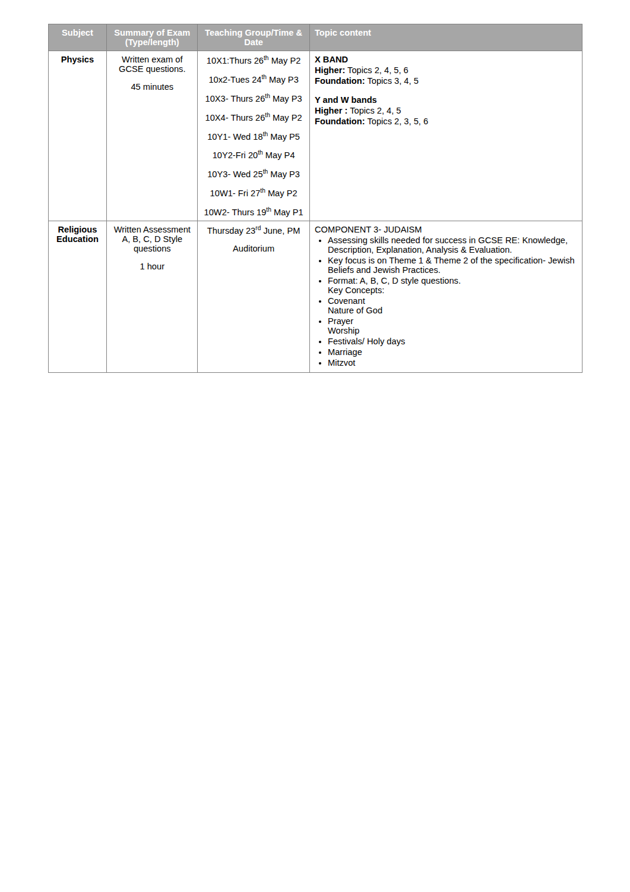| Subject | Summary of Exam (Type/length) | Teaching Group/Time & Date | Topic content |
| --- | --- | --- | --- |
| Physics | Written exam of GCSE questions. 45 minutes | 10X1:Thurs 26 th May P2 10x2-Tues 24 th May P3 10X3- Thurs 26 th May P3 10X4- Thurs 26 th May P2 10Y1- Wed 18 th May P5 10Y2-Fri 20 th May P4 10Y3- Wed 25 th May P3 10W1- Fri 27 th May P2 10W2- Thurs 19 th May P1 | X BAND Higher: Topics 2, 4, 5, 6 Foundation: Topics 3, 4, 5 Y and W bands Higher : Topics 2, 4, 5 Foundation: Topics 2, 3, 5, 6 |
| Religious Education | Written Assessment A, B, C, D Style questions 1 hour | Thursday 23 rd June, PM Auditorium | COMPONENT 3- JUDAISM Assessing skills needed for success in GCSE RE: Knowledge, Description, Explanation, Analysis & Evaluation. Key focus is on Theme 1 & Theme 2 of the specification- Jewish Beliefs and Jewish Practices. Format: A, B, C, D style questions. Key Concepts: Covenant Nature of God Prayer Worship Festivals/ Holy days Marriage Mitzvot |